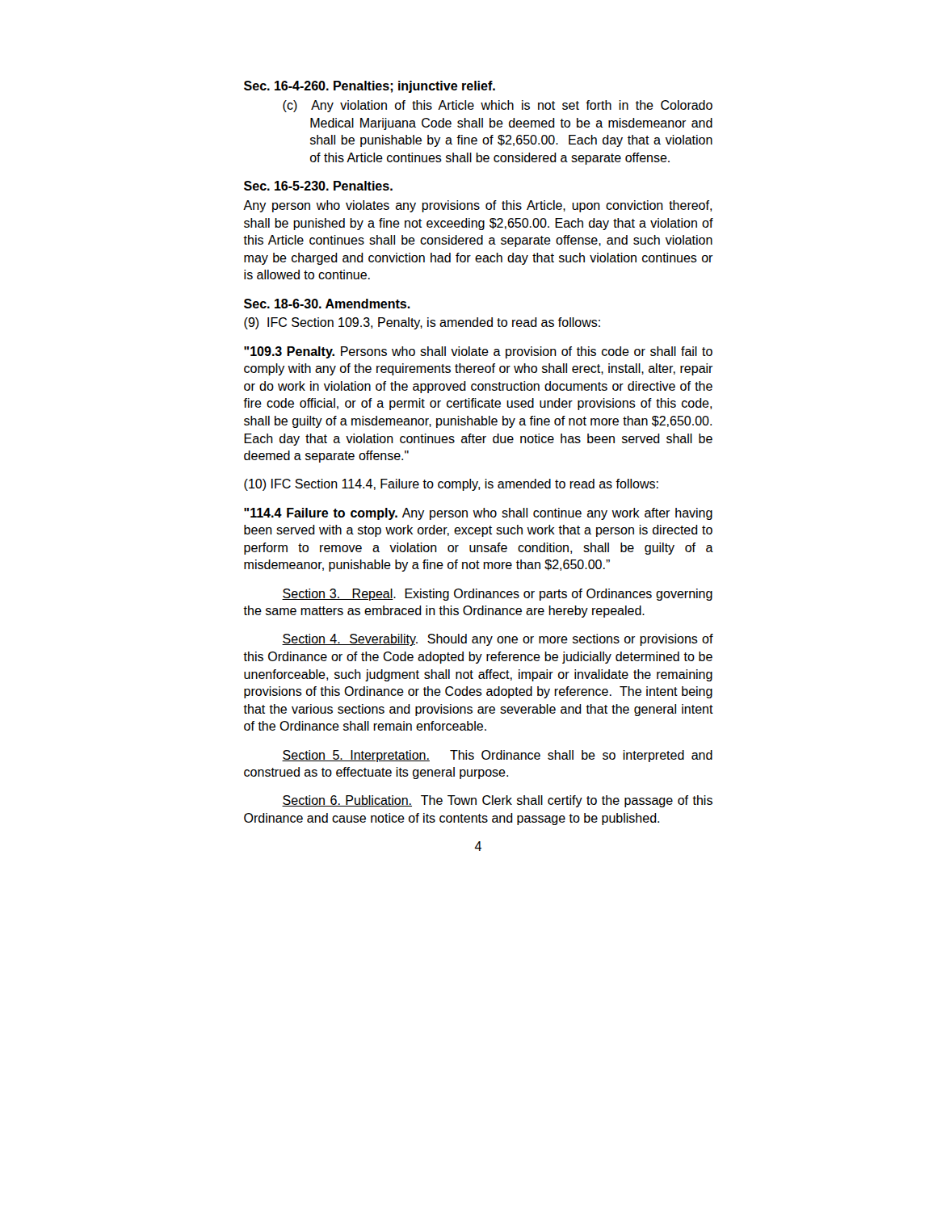Sec. 16-4-260. Penalties; injunctive relief.
(c) Any violation of this Article which is not set forth in the Colorado Medical Marijuana Code shall be deemed to be a misdemeanor and shall be punishable by a fine of $2,650.00. Each day that a violation of this Article continues shall be considered a separate offense.
Sec. 16-5-230. Penalties.
Any person who violates any provisions of this Article, upon conviction thereof, shall be punished by a fine not exceeding $2,650.00. Each day that a violation of this Article continues shall be considered a separate offense, and such violation may be charged and conviction had for each day that such violation continues or is allowed to continue.
Sec. 18-6-30. Amendments.
(9) IFC Section 109.3, Penalty, is amended to read as follows:
"109.3 Penalty. Persons who shall violate a provision of this code or shall fail to comply with any of the requirements thereof or who shall erect, install, alter, repair or do work in violation of the approved construction documents or directive of the fire code official, or of a permit or certificate used under provisions of this code, shall be guilty of a misdemeanor, punishable by a fine of not more than $2,650.00. Each day that a violation continues after due notice has been served shall be deemed a separate offense."
(10) IFC Section 114.4, Failure to comply, is amended to read as follows:
"114.4 Failure to comply. Any person who shall continue any work after having been served with a stop work order, except such work that a person is directed to perform to remove a violation or unsafe condition, shall be guilty of a misdemeanor, punishable by a fine of not more than $2,650.00.”
Section 3. Repeal. Existing Ordinances or parts of Ordinances governing the same matters as embraced in this Ordinance are hereby repealed.
Section 4. Severability. Should any one or more sections or provisions of this Ordinance or of the Code adopted by reference be judicially determined to be unenforceable, such judgment shall not affect, impair or invalidate the remaining provisions of this Ordinance or the Codes adopted by reference. The intent being that the various sections and provisions are severable and that the general intent of the Ordinance shall remain enforceable.
Section 5. Interpretation. This Ordinance shall be so interpreted and construed as to effectuate its general purpose.
Section 6. Publication. The Town Clerk shall certify to the passage of this Ordinance and cause notice of its contents and passage to be published.
4